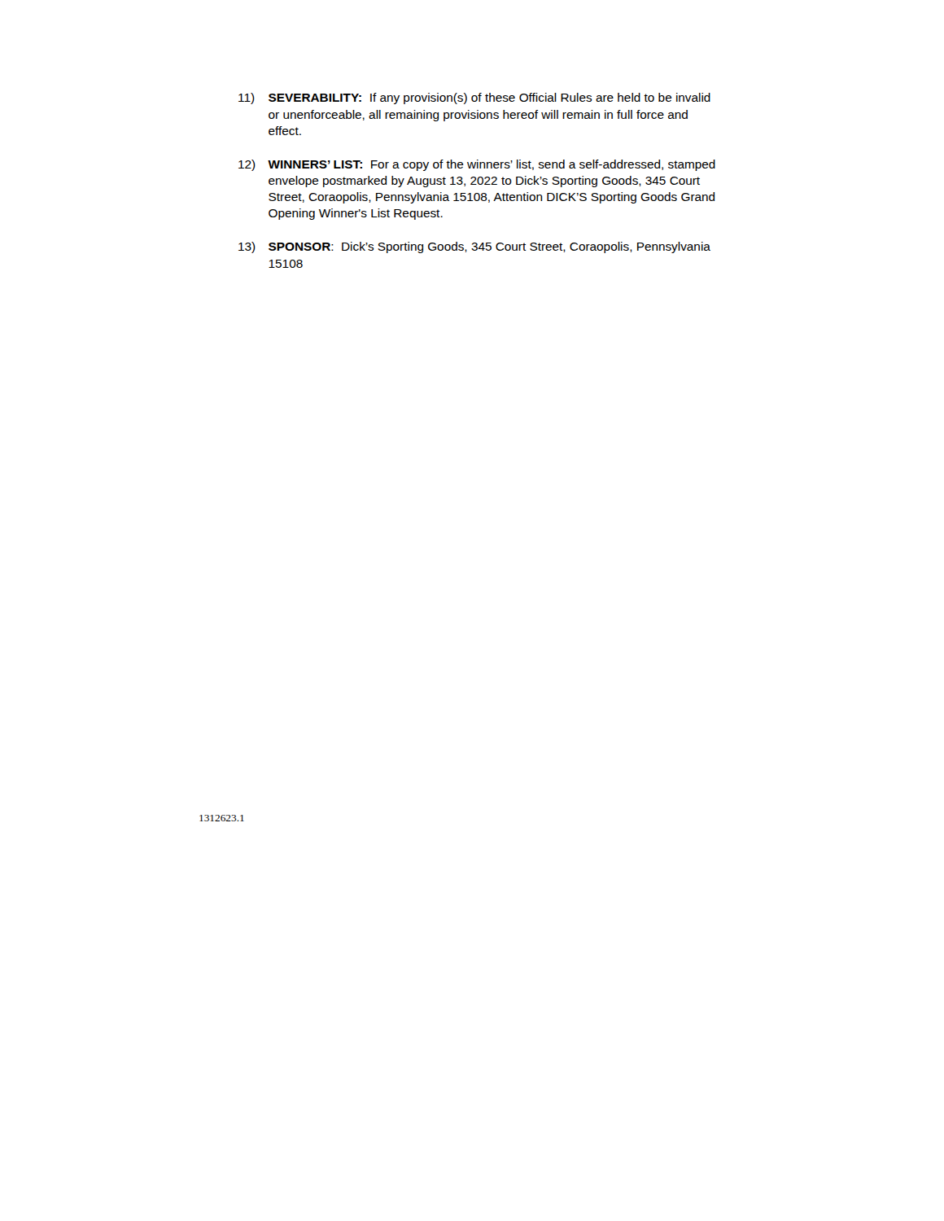11) SEVERABILITY: If any provision(s) of these Official Rules are held to be invalid or unenforceable, all remaining provisions hereof will remain in full force and effect.
12) WINNERS’ LIST: For a copy of the winners’ list, send a self-addressed, stamped envelope postmarked by August 13, 2022 to Dick’s Sporting Goods, 345 Court Street, Coraopolis, Pennsylvania 15108, Attention DICK’S Sporting Goods Grand Opening Winner's List Request.
13) SPONSOR: Dick’s Sporting Goods, 345 Court Street, Coraopolis, Pennsylvania 15108
1312623.1